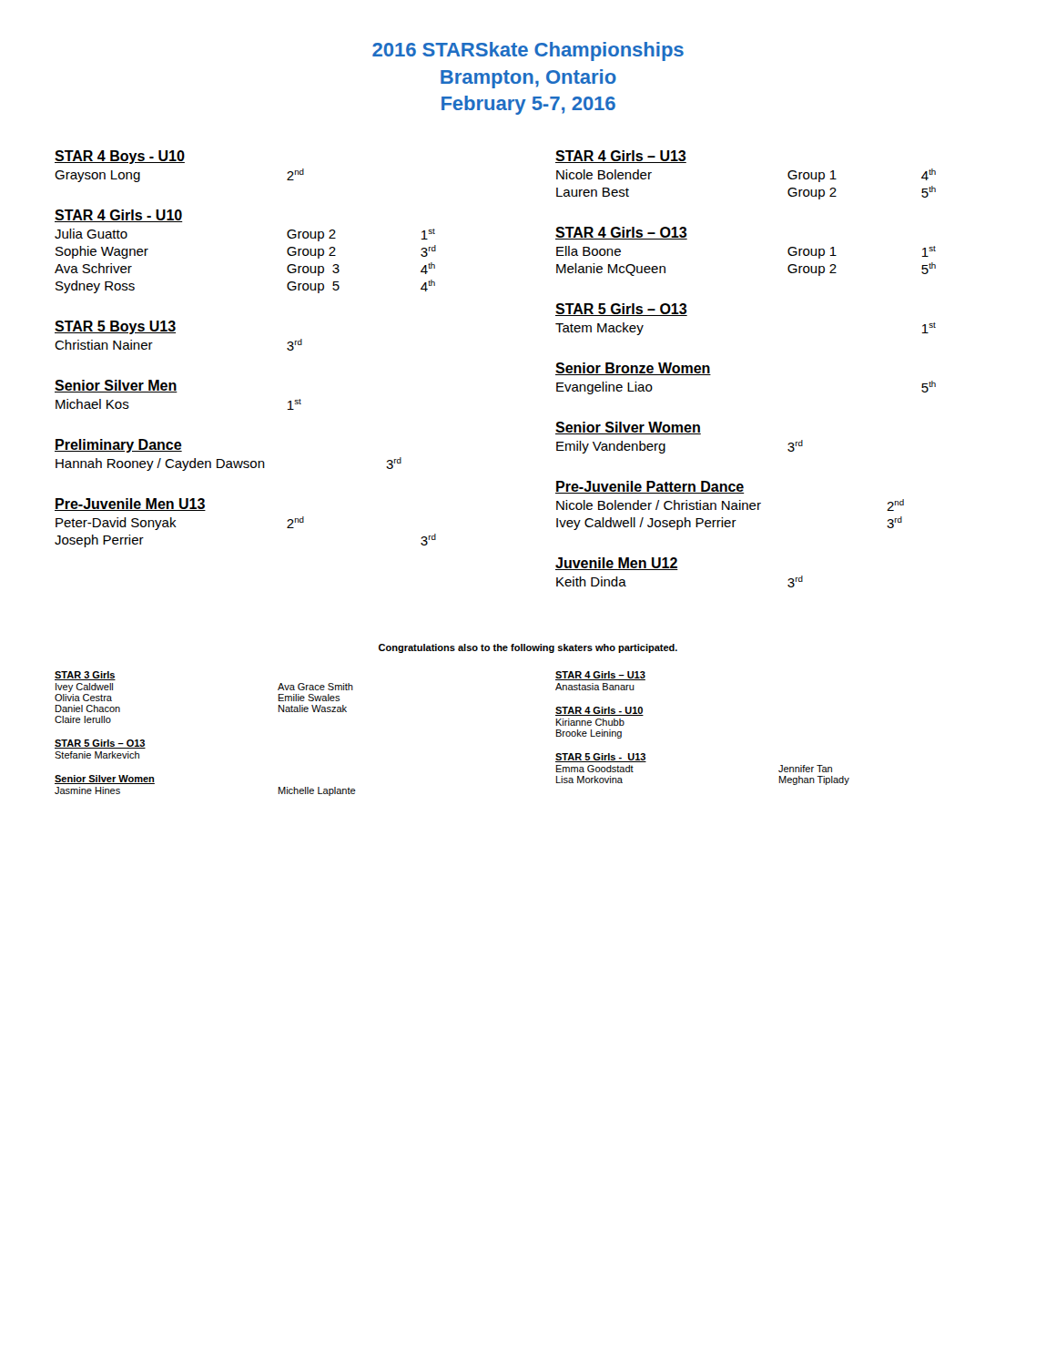2016 STARSkate Championships
Brampton, Ontario
February 5-7, 2016
STAR 4 Boys - U10
| Grayson Long | 2 nd | |
STAR 4 Girls - U10
| Julia Guatto | Group 2 | 1 st |
| Sophie Wagner | Group 2 | 3 rd |
| Ava Schriver | Group 3 | 4 th |
| Sydney Ross | Group 5 | 4 th |
STAR 5 Boys U13
| Christian Nainer | 3 rd | |
Senior Silver Men
| Michael Kos | 1 st | |
Preliminary Dance
| Hannah Rooney / Cayden Dawson | 3 rd |
Pre-Juvenile Men U13
| Peter-David Sonyak | 2 nd | |
| Joseph Perrier | | 3 rd |
STAR 4 Girls – U13
| Nicole Bolender | Group 1 | 4 th |
| Lauren Best | Group 2 | 5 th |
STAR 4 Girls – O13
| Ella Boone | Group 1 | 1 st |
| Melanie McQueen | Group 2 | 5 th |
STAR 5 Girls – O13
| Tatem Mackey | | 1 st |
Senior Bronze Women
| Evangeline Liao | | 5 th |
Senior Silver Women
| Emily Vandenberg | 3 rd | |
Pre-Juvenile Pattern Dance
| Nicole Bolender / Christian Nainer | 2 nd |
| Ivey Caldwell / Joseph Perrier | 3 rd |
Juvenile Men U12
| Keith Dinda | 3 rd | |
Congratulations also to the following skaters who participated.
STAR 3 Girls
| Ivey Caldwell | Ava Grace Smith |
| Olivia Cestra | Emilie Swales |
| Daniel Chacon | Natalie Waszak |
| Claire Ierullo | |
STAR 5 Girls – O13
| Stefanie Markevich |
Senior Silver Women
| Jasmine Hines | Michelle Laplante |
STAR 4 Girls – U13
| Anastasia Banaru |
STAR 4 Girls - U10
| Kirianne Chubb |
| Brooke Leining |
STAR 5 Girls - U13
| Emma Goodstadt | Jennifer Tan |
| Lisa Morkovina | Meghan Tiplady |